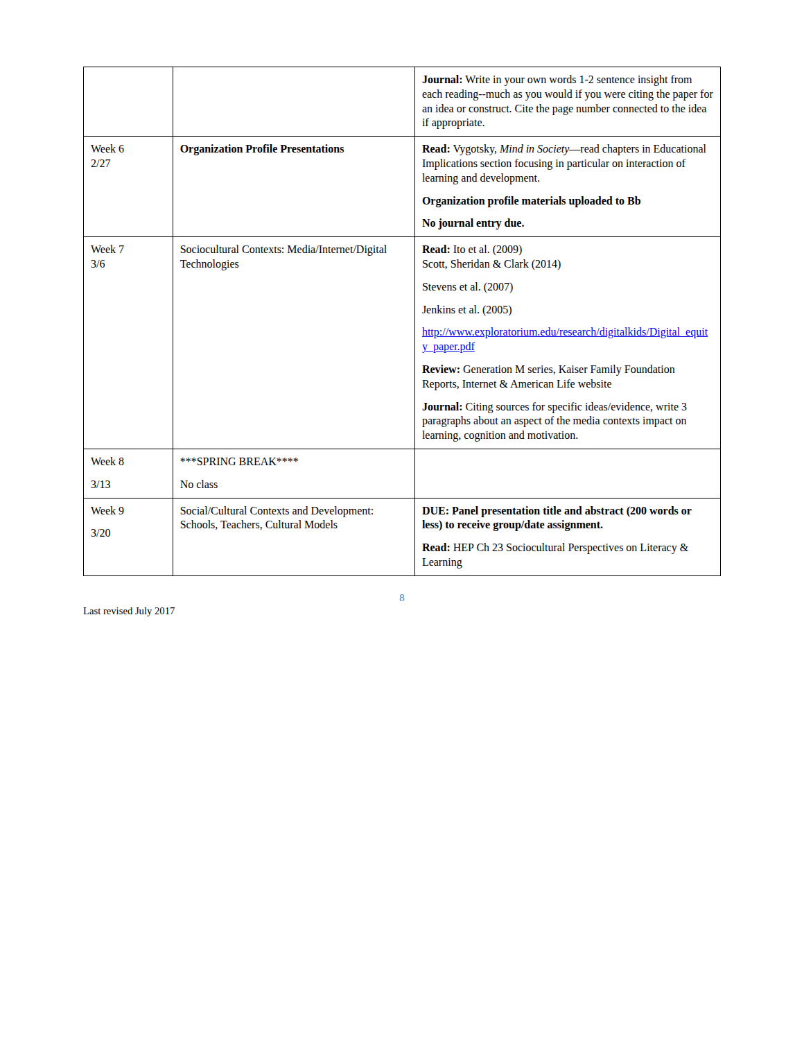| | | Journal: Write in your own words 1-2 sentence insight from each reading--much as you would if you were citing the paper for an idea or construct. Cite the page number connected to the idea if appropriate. |
| Week 6 2/27 | Organization Profile Presentations | Read: Vygotsky, Mind in Society —read chapters in Educational Implications section focusing in particular on interaction of learning and development. Organization profile materials uploaded to Bb No journal entry due. |
| Week 7 3/6 | Sociocultural Contexts: Media/Internet/Digital Technologies | Read: Ito et al. (2009) Scott, Sheridan & Clark (2014) Stevens et al. (2007) Jenkins et al. (2005) http://www.exploratorium.edu/research/digitalkids/Digital_equity_paper.pdf Review: Generation M series, Kaiser Family Foundation Reports, Internet & American Life website Journal: Citing sources for specific ideas/evidence, write 3 paragraphs about an aspect of the media contexts impact on learning, cognition and motivation. |
| Week 8 3/13 | ***SPRING BREAK**** No class | |
| Week 9 3/20 | Social/Cultural Contexts and Development: Schools, Teachers, Cultural Models | DUE: Panel presentation title and abstract (200 words or less) to receive group/date assignment. Read: HEP Ch 23 Sociocultural Perspectives on Literacy & Learning |
8
Last revised July 2017